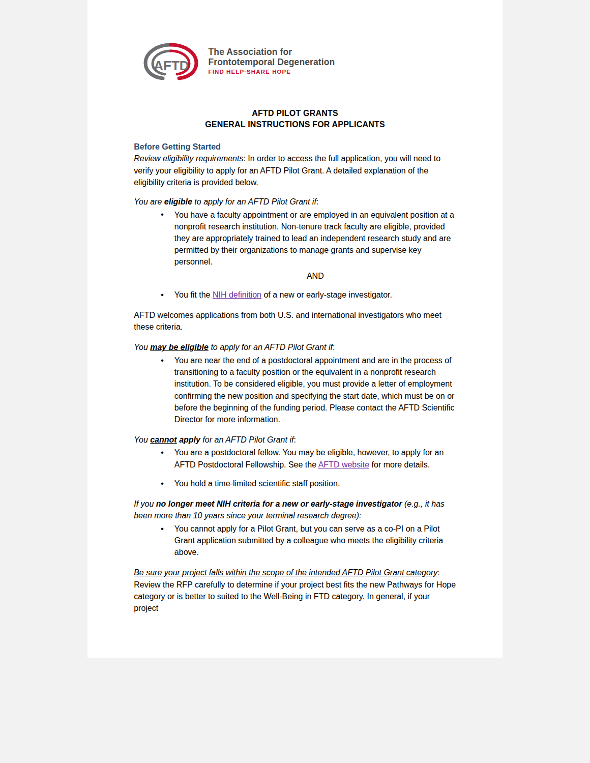AFTD
The Association for
Frontotemporal Degeneration
FIND HELP·SHARE HOPE
AFTD PILOT GRANTS GENERAL INSTRUCTIONS FOR APPLICANTS
Before Getting Started
Review eligibility requirements: In order to access the full application, you will need to verify your eligibility to apply for an AFTD Pilot Grant. A detailed explanation of the eligibility criteria is provided below.
You are eligible to apply for an AFTD Pilot Grant if:
You have a faculty appointment or are employed in an equivalent position at a nonprofit research institution. Non-tenure track faculty are eligible, provided they are appropriately trained to lead an independent research study and are permitted by their organizations to manage grants and supervise key personnel.
AND
You fit the NIH definition of a new or early-stage investigator.
AFTD welcomes applications from both U.S. and international investigators who meet these criteria.
You may be eligible to apply for an AFTD Pilot Grant if:
You are near the end of a postdoctoral appointment and are in the process of transitioning to a faculty position or the equivalent in a nonprofit research institution. To be considered eligible, you must provide a letter of employment confirming the new position and specifying the start date, which must be on or before the beginning of the funding period. Please contact the AFTD Scientific Director for more information.
You cannot apply for an AFTD Pilot Grant if:
You are a postdoctoral fellow. You may be eligible, however, to apply for an AFTD Postdoctoral Fellowship. See the AFTD website for more details.
You hold a time-limited scientific staff position.
If you no longer meet NIH criteria for a new or early-stage investigator (e.g., it has been more than 10 years since your terminal research degree):
You cannot apply for a Pilot Grant, but you can serve as a co-PI on a Pilot Grant application submitted by a colleague who meets the eligibility criteria above.
Be sure your project falls within the scope of the intended AFTD Pilot Grant category: Review the RFP carefully to determine if your project best fits the new Pathways for Hope category or is better to suited to the Well-Being in FTD category. In general, if your project